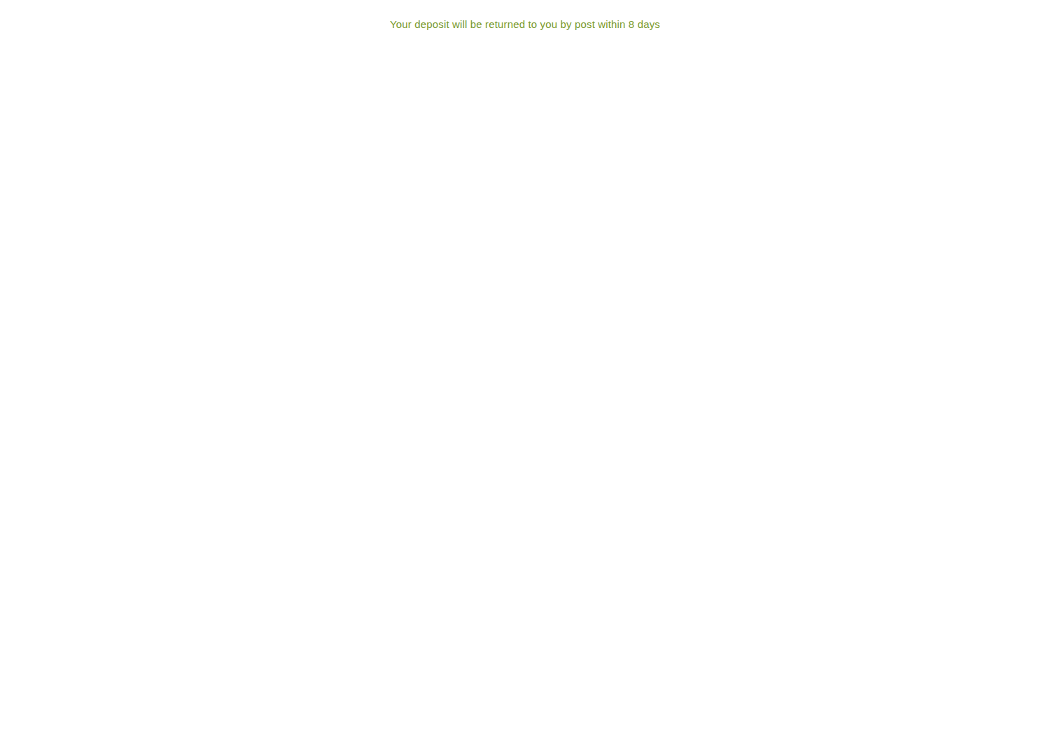Your deposit will be returned to you by post within 8 days